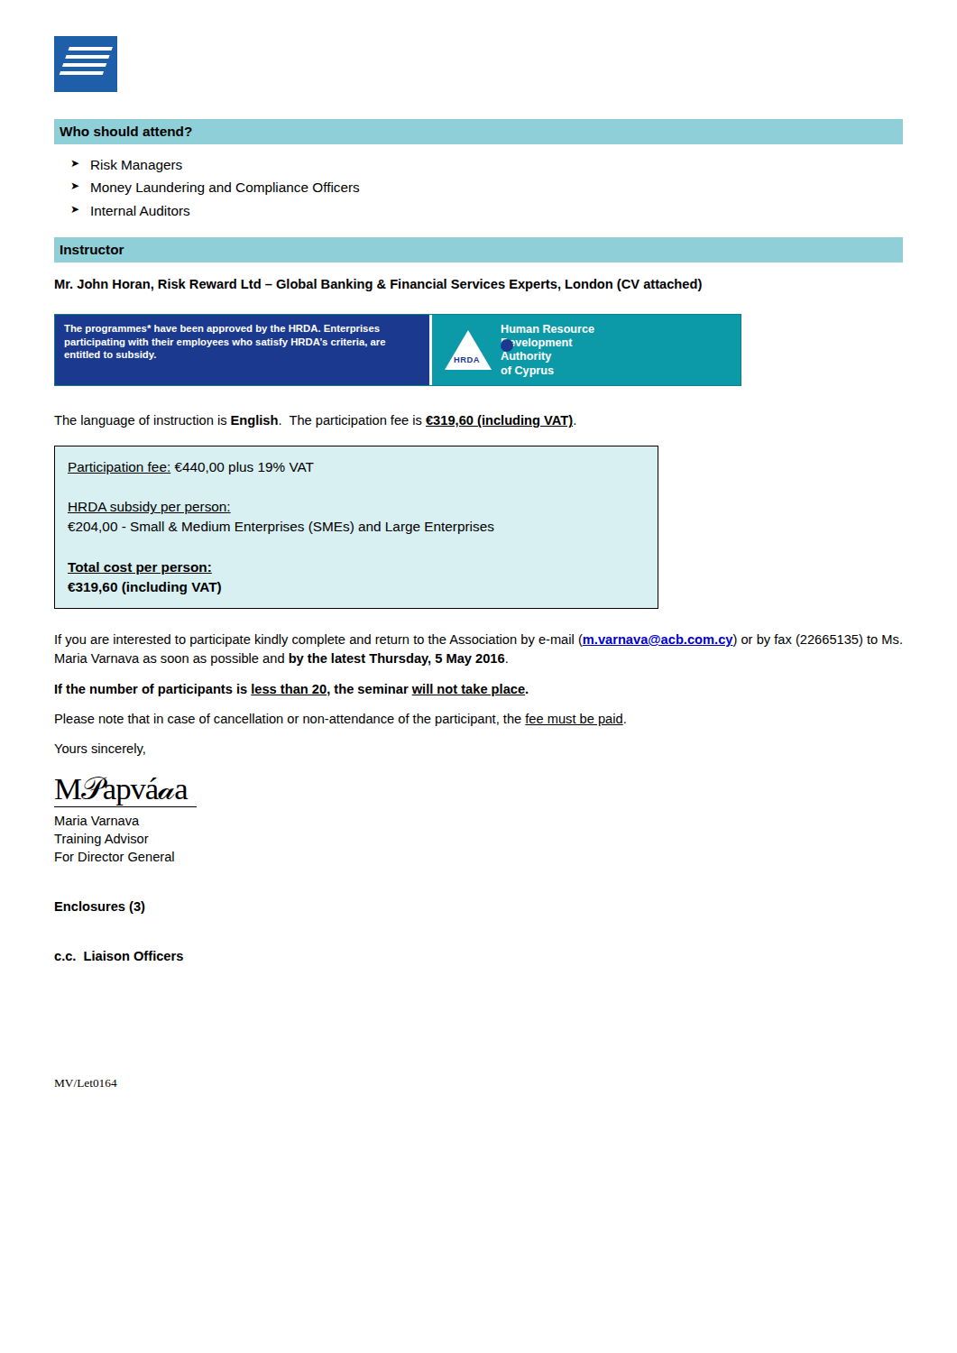Who should attend?
Risk Managers
Money Laundering and Compliance Officers
Internal Auditors
Instructor
Mr. John Horan, Risk Reward Ltd – Global Banking & Financial Services Experts, London (CV attached)
The programmes* have been approved by the HRDA. Enterprises participating with their employees who satisfy HRDA’s criteria, are entitled to subsidy.
Human Resource
Development
Authority
of Cyprus
The language of instruction is English. The participation fee is €319,60 (including VAT).
Participation fee: €440,00 plus 19% VAT
HRDA subsidy per person:
€204,00 - Small & Medium Enterprises (SMEs) and Large Enterprises
Total cost per person:
€319,60 (including VAT)
If you are interested to participate kindly complete and return to the Association by e-mail (m.varnava@acb.com.cy) or by fax (22665135) to Ms. Maria Varnava as soon as possible and by the latest Thursday, 5 May 2016.
If the number of participants is less than 20, the seminar will not take place.
Please note that in case of cancellation or non-attendance of the participant, the fee must be paid.
Yours sincerely,
M𝒫apvá𝒶a
Maria Varnava
Training Advisor
For Director General
Enclosures (3)
c.c. Liaison Officers
MV/Let0164